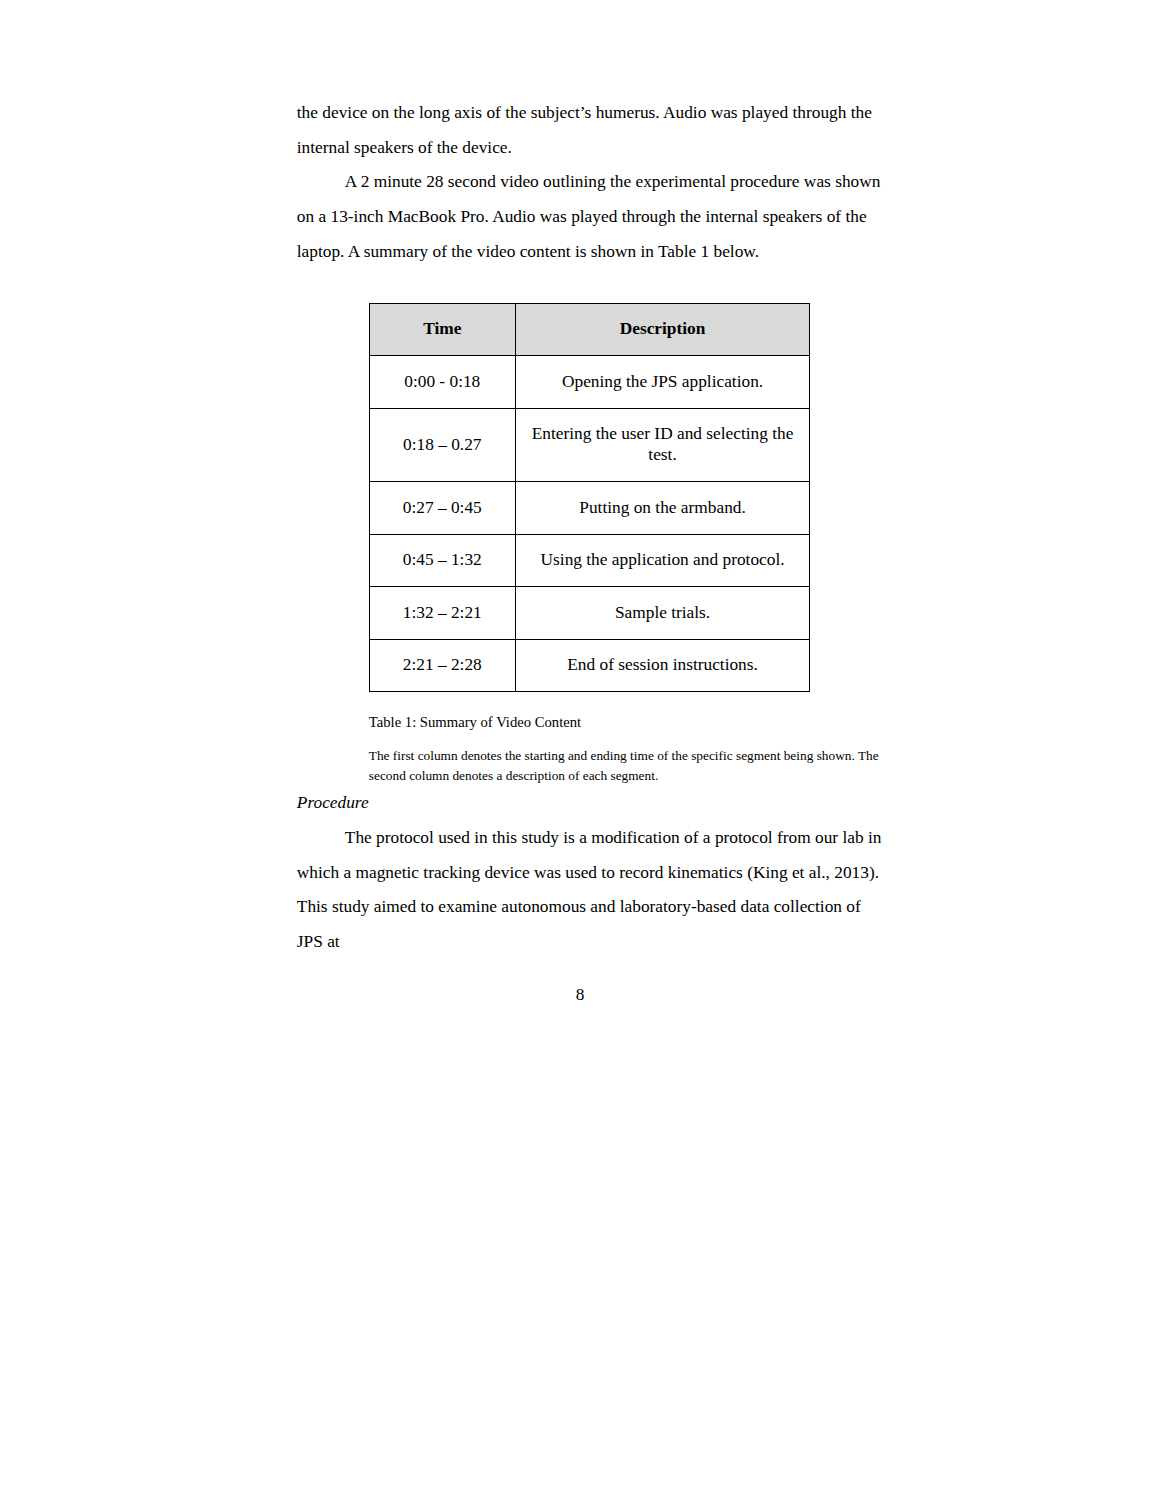the device on the long axis of the subject’s humerus. Audio was played through the internal speakers of the device.
A 2 minute 28 second video outlining the experimental procedure was shown on a 13-inch MacBook Pro. Audio was played through the internal speakers of the laptop. A summary of the video content is shown in Table 1 below.
| Time | Description |
| --- | --- |
| 0:00 - 0:18 | Opening the JPS application. |
| 0:18 – 0.27 | Entering the user ID and selecting the test. |
| 0:27 – 0:45 | Putting on the armband. |
| 0:45 – 1:32 | Using the application and protocol. |
| 1:32 – 2:21 | Sample trials. |
| 2:21 – 2:28 | End of session instructions. |
Table 1: Summary of Video Content The first column denotes the starting and ending time of the specific segment being shown. The second column denotes a description of each segment.
Procedure
The protocol used in this study is a modification of a protocol from our lab in which a magnetic tracking device was used to record kinematics (King et al., 2013). This study aimed to examine autonomous and laboratory-based data collection of JPS at
8